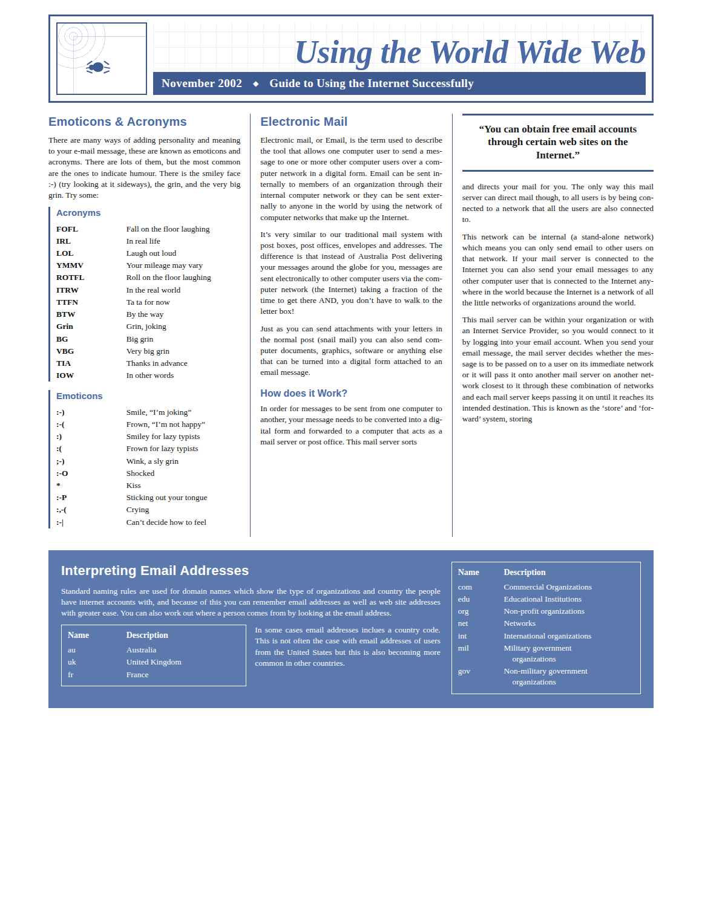Using the World Wide Web
November 2002 ◆ Guide to Using the Internet Successfully
Emoticons & Acronyms
There are many ways of adding personality and meaning to your e-mail message, these are known as emoticons and acronyms. There are lots of them, but the most common are the ones to indicate humour. There is the smiley face :-) (try looking at it sideways), the grin, and the very big grin. Try some:
Acronyms
| FOFL | Fall on the floor laughing |
| IRL | In real life |
| LOL | Laugh out loud |
| YMMV | Your mileage may vary |
| ROTFL | Roll on the floor laughing |
| ITRW | In the real world |
| TTFN | Ta ta for now |
| BTW | By the way |
| Grin | Grin, joking |
| BG | Big grin |
| VBG | Very big grin |
| TIA | Thanks in advance |
| IOW | In other words |
Emoticons
| :-) | Smile, “I’m joking” |
| :-( | Frown, “I’m not happy” |
| :) | Smiley for lazy typists |
| :( | Frown for lazy typists |
| ;-) | Wink, a sly grin |
| :-O | Shocked |
| * | Kiss |
| :-P | Sticking out your tongue |
| :,-( | Crying |
| :-/ | Can’t decide how to feel |
Electronic Mail
Electronic mail, or Email, is the term used to describe the tool that allows one computer user to send a message to one or more other computer users over a computer network in a digital form. Email can be sent internally to members of an organization through their internal computer network or they can be sent externally to anyone in the world by using the network of computer networks that make up the Internet.
It’s very similar to our traditional mail system with post boxes, post offices, envelopes and addresses. The difference is that instead of Australia Post delivering your messages around the globe for you, messages are sent electronically to other computer users via the computer network (the Internet) taking a fraction of the time to get there AND, you don’t have to walk to the letter box!
Just as you can send attachments with your letters in the normal post (snail mail) you can also send computer documents, graphics, software or anything else that can be turned into a digital form attached to an email message.
How does it Work?
In order for messages to be sent from one computer to another, your message needs to be converted into a digital form and forwarded to a computer that acts as a mail server or post office. This mail server sorts
“You can obtain free email accounts through certain web sites on the Internet.”
and directs your mail for you. The only way this mail server can direct mail though, to all users is by being connected to a network that all the users are also connected to.
This network can be internal (a stand-alone network) which means you can only send email to other users on that network. If your mail server is connected to the Internet you can also send your email messages to any other computer user that is connected to the Internet anywhere in the world because the Internet is a network of all the little networks of organizations around the world.
This mail server can be within your organization or with an Internet Service Provider, so you would connect to it by logging into your email account. When you send your email message, the mail server decides whether the message is to be passed on to a user on its immediate network or it will pass it onto another mail server on another network closest to it through these combination of networks and each mail server keeps passing it on until it reaches its intended destination. This is known as the ‘store’ and ‘forward’ system, storing
Interpreting Email Addresses
Standard naming rules are used for domain names which show the type of organizations and country the people have internet accounts with, and because of this you can remember email addresses as well as web site addresses with greater ease. You can also work out where a person comes from by looking at the email address.
| Name | Description |
| --- | --- |
| au | Australia |
| uk | United Kingdom |
| fr | France |
In some cases email addresses inclues a country code. This is not often the case with email addresses of users from the United States but this is also becoming more common in other countries.
| Name | Description |
| --- | --- |
| com | Commercial Organizations |
| edu | Educational Institutions |
| org | Non-profit organizations |
| net | Networks |
| int | International organizations |
| mil | Military government organizations |
| gov | Non-military government organizations |